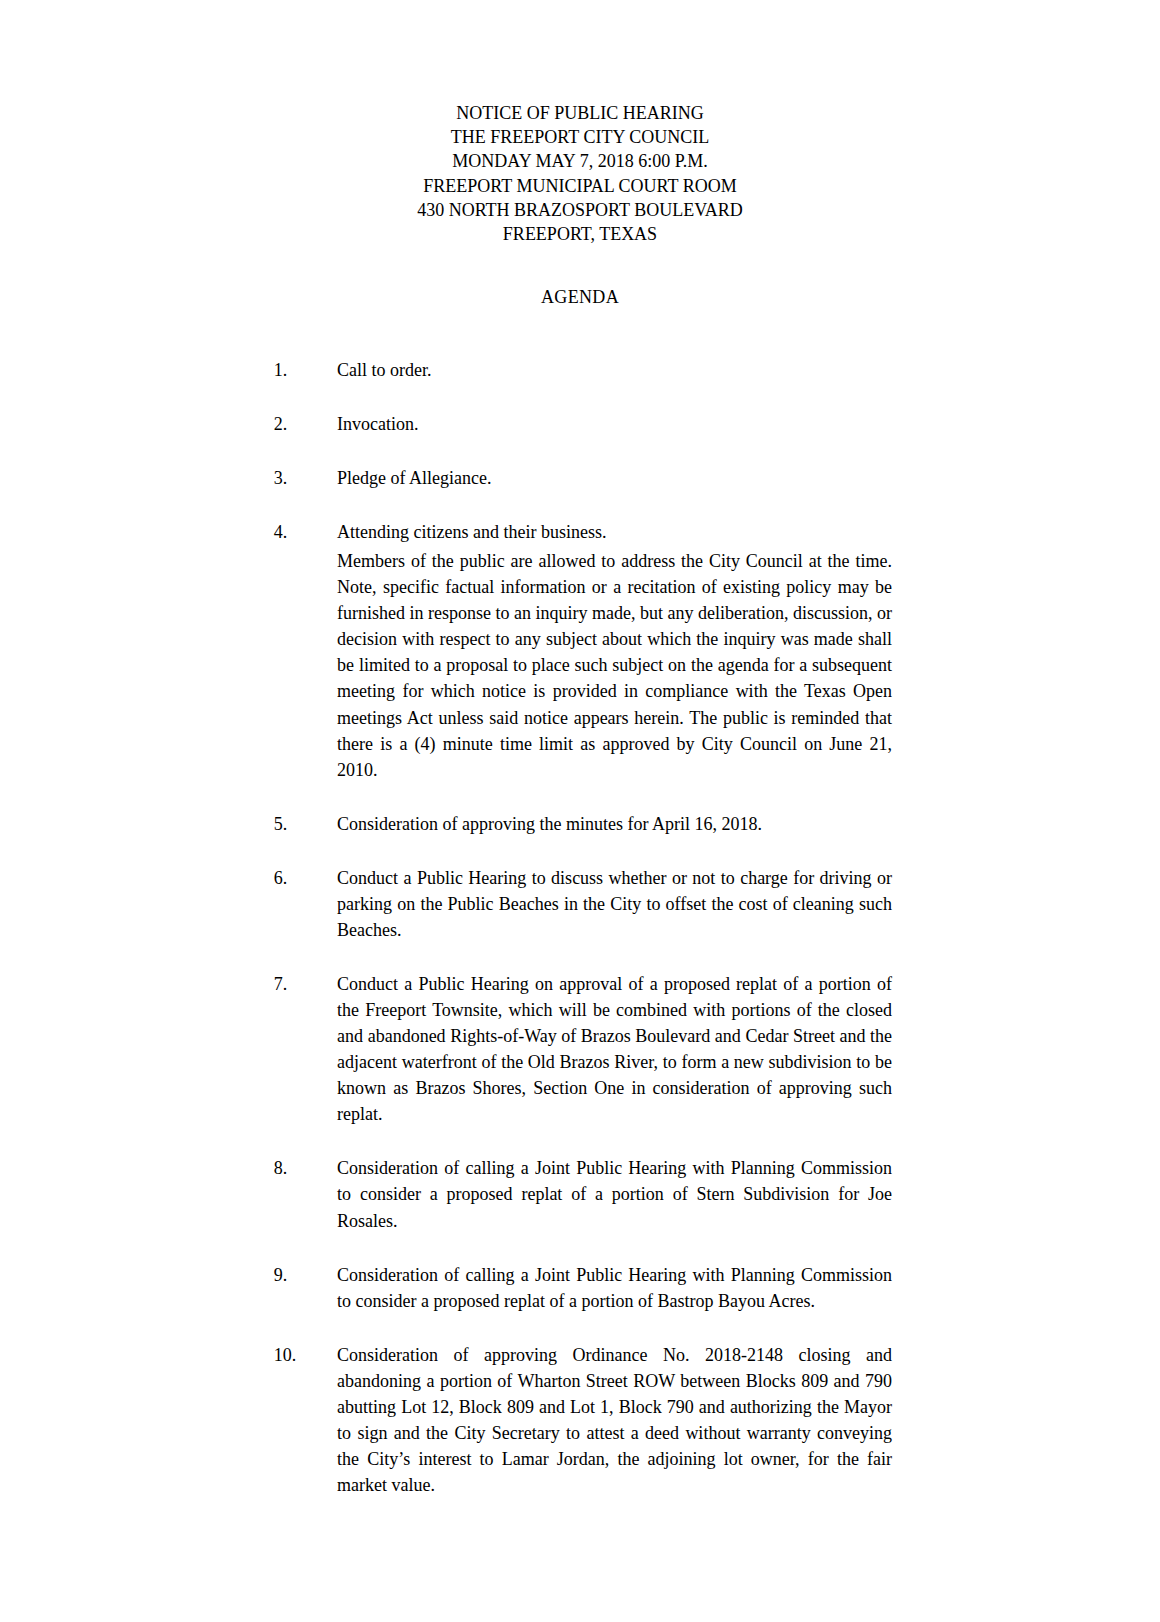NOTICE OF PUBLIC HEARING
THE FREEPORT CITY COUNCIL
MONDAY MAY 7, 2018 6:00 P.M.
FREEPORT MUNICIPAL COURT ROOM
430 NORTH BRAZOSPORT BOULEVARD
FREEPORT, TEXAS
AGENDA
1.
Call to order.
2.
Invocation.
3.
Pledge of Allegiance.
4.
Attending citizens and their business.
Members of the public are allowed to address the City Council at the time. Note, specific factual information or a recitation of existing policy may be furnished in response to an inquiry made, but any deliberation, discussion, or decision with respect to any subject about which the inquiry was made shall be limited to a proposal to place such subject on the agenda for a subsequent meeting for which notice is provided in compliance with the Texas Open meetings Act unless said notice appears herein. The public is reminded that there is a (4) minute time limit as approved by City Council on June 21, 2010.
5.
Consideration of approving the minutes for April 16, 2018.
6.
Conduct a Public Hearing to discuss whether or not to charge for driving or parking on the Public Beaches in the City to offset the cost of cleaning such Beaches.
7.
Conduct a Public Hearing on approval of a proposed replat of a portion of the Freeport Townsite, which will be combined with portions of the closed and abandoned Rights-of-Way of Brazos Boulevard and Cedar Street and the adjacent waterfront of the Old Brazos River, to form a new subdivision to be known as Brazos Shores, Section One in consideration of approving such replat.
8.
Consideration of calling a Joint Public Hearing with Planning Commission to consider a proposed replat of a portion of Stern Subdivision for Joe Rosales.
9.
Consideration of calling a Joint Public Hearing with Planning Commission to consider a proposed replat of a portion of Bastrop Bayou Acres.
10.
Consideration of approving Ordinance No. 2018-2148 closing and abandoning a portion of Wharton Street ROW between Blocks 809 and 790 abutting Lot 12, Block 809 and Lot 1, Block 790 and authorizing the Mayor to sign and the City Secretary to attest a deed without warranty conveying the City’s interest to Lamar Jordan, the adjoining lot owner, for the fair market value.